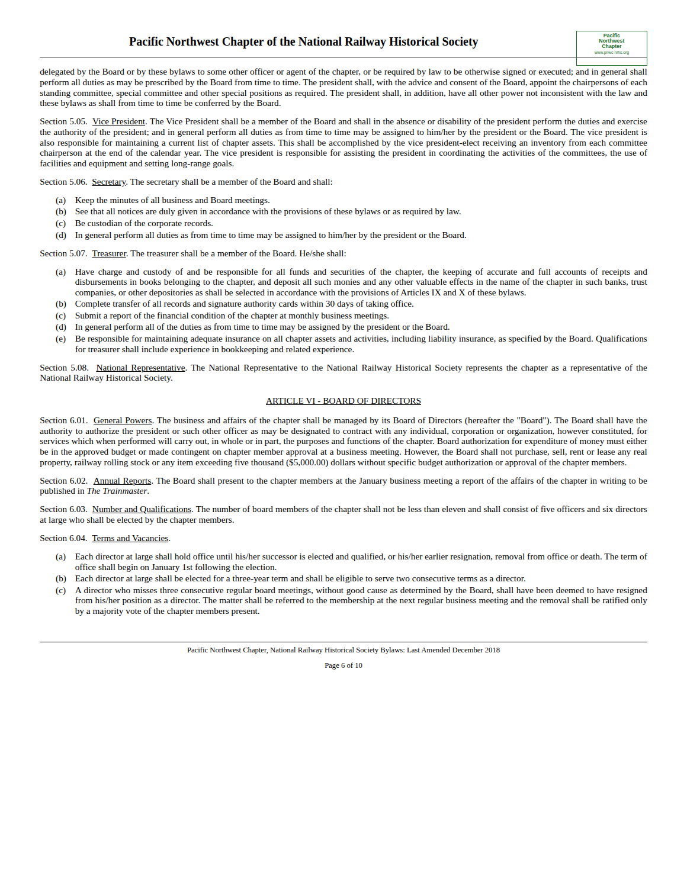Pacific
Northwest
Chapter www.pnwc-nrhs.org
Pacific Northwest Chapter of the National Railway Historical Society
delegated by the Board or by these bylaws to some other officer or agent of the chapter, or be required by law to be otherwise signed or executed; and in general shall perform all duties as may be prescribed by the Board from time to time. The president shall, with the advice and consent of the Board, appoint the chairpersons of each standing committee, special committee and other special positions as required. The president shall, in addition, have all other power not inconsistent with the law and these bylaws as shall from time to time be conferred by the Board.
Section 5.05. Vice President. The Vice President shall be a member of the Board and shall in the absence or disability of the president perform the duties and exercise the authority of the president; and in general perform all duties as from time to time may be assigned to him/her by the president or the Board. The vice president is also responsible for maintaining a current list of chapter assets. This shall be accomplished by the vice president-elect receiving an inventory from each committee chairperson at the end of the calendar year. The vice president is responsible for assisting the president in coordinating the activities of the committees, the use of facilities and equipment and setting long-range goals.
Section 5.06. Secretary. The secretary shall be a member of the Board and shall:
(a) Keep the minutes of all business and Board meetings.
(b) See that all notices are duly given in accordance with the provisions of these bylaws or as required by law.
(c) Be custodian of the corporate records.
(d) In general perform all duties as from time to time may be assigned to him/her by the president or the Board.
Section 5.07. Treasurer. The treasurer shall be a member of the Board. He/she shall:
(a) Have charge and custody of and be responsible for all funds and securities of the chapter, the keeping of accurate and full accounts of receipts and disbursements in books belonging to the chapter, and deposit all such monies and any other valuable effects in the name of the chapter in such banks, trust companies, or other depositories as shall be selected in accordance with the provisions of Articles IX and X of these bylaws.
(b) Complete transfer of all records and signature authority cards within 30 days of taking office.
(c) Submit a report of the financial condition of the chapter at monthly business meetings.
(d) In general perform all of the duties as from time to time may be assigned by the president or the Board.
(e) Be responsible for maintaining adequate insurance on all chapter assets and activities, including liability insurance, as specified by the Board. Qualifications for treasurer shall include experience in bookkeeping and related experience.
Section 5.08. National Representative. The National Representative to the National Railway Historical Society represents the chapter as a representative of the National Railway Historical Society.
ARTICLE VI - BOARD OF DIRECTORS
Section 6.01. General Powers. The business and affairs of the chapter shall be managed by its Board of Directors (hereafter the "Board"). The Board shall have the authority to authorize the president or such other officer as may be designated to contract with any individual, corporation or organization, however constituted, for services which when performed will carry out, in whole or in part, the purposes and functions of the chapter. Board authorization for expenditure of money must either be in the approved budget or made contingent on chapter member approval at a business meeting. However, the Board shall not purchase, sell, rent or lease any real property, railway rolling stock or any item exceeding five thousand ($5,000.00) dollars without specific budget authorization or approval of the chapter members.
Section 6.02. Annual Reports. The Board shall present to the chapter members at the January business meeting a report of the affairs of the chapter in writing to be published in The Trainmaster.
Section 6.03. Number and Qualifications. The number of board members of the chapter shall not be less than eleven and shall consist of five officers and six directors at large who shall be elected by the chapter members.
Section 6.04. Terms and Vacancies.
(a) Each director at large shall hold office until his/her successor is elected and qualified, or his/her earlier resignation, removal from office or death. The term of office shall begin on January 1st following the election.
(b) Each director at large shall be elected for a three-year term and shall be eligible to serve two consecutive terms as a director.
(c) A director who misses three consecutive regular board meetings, without good cause as determined by the Board, shall have been deemed to have resigned from his/her position as a director. The matter shall be referred to the membership at the next regular business meeting and the removal shall be ratified only by a majority vote of the chapter members present.
Pacific Northwest Chapter, National Railway Historical Society Bylaws: Last Amended December 2018
Page 6 of 10